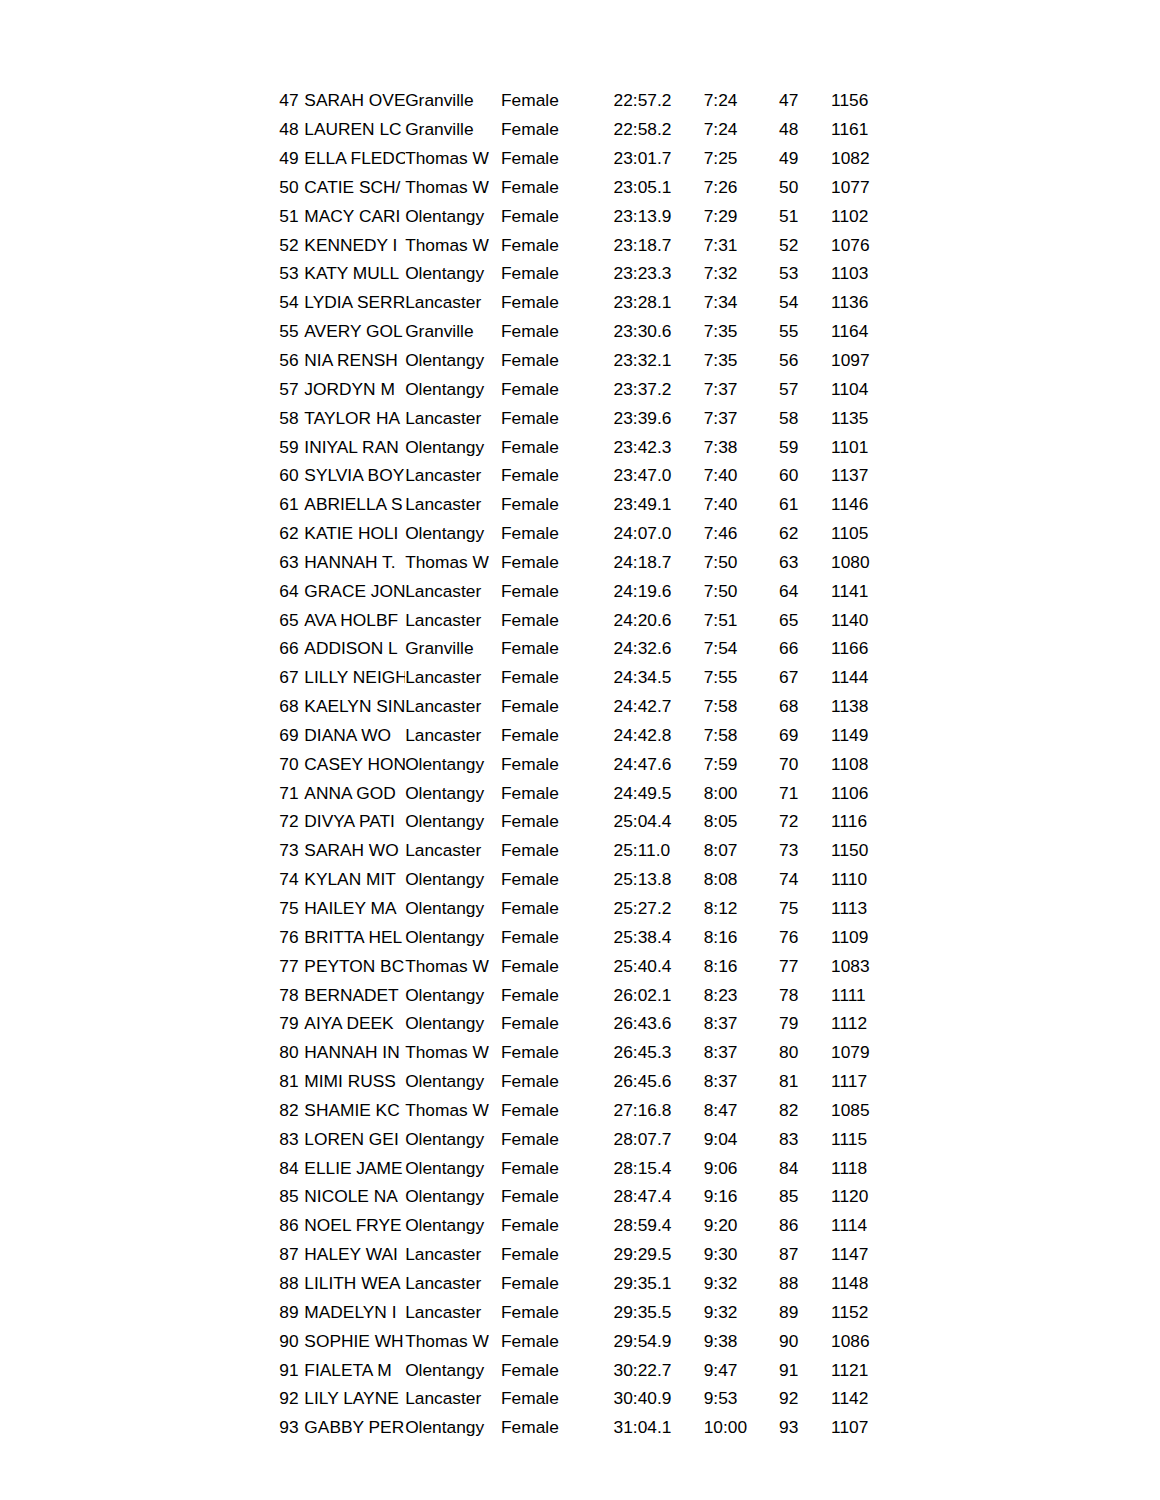| 47 | SARAH OVE | Granville | Female | 22:57.2 | 7:24 | 47 | 1156 |
| 48 | LAUREN LC | Granville | Female | 22:58.2 | 7:24 | 48 | 1161 |
| 49 | ELLA FLEDC | Thomas W | Female | 23:01.7 | 7:25 | 49 | 1082 |
| 50 | CATIE SCH/ | Thomas W | Female | 23:05.1 | 7:26 | 50 | 1077 |
| 51 | MACY CARI | Olentangy | Female | 23:13.9 | 7:29 | 51 | 1102 |
| 52 | KENNEDY I | Thomas W | Female | 23:18.7 | 7:31 | 52 | 1076 |
| 53 | KATY MULL | Olentangy | Female | 23:23.3 | 7:32 | 53 | 1103 |
| 54 | LYDIA SERR | Lancaster | Female | 23:28.1 | 7:34 | 54 | 1136 |
| 55 | AVERY GOL | Granville | Female | 23:30.6 | 7:35 | 55 | 1164 |
| 56 | NIA RENSH | Olentangy | Female | 23:32.1 | 7:35 | 56 | 1097 |
| 57 | JORDYN M | Olentangy | Female | 23:37.2 | 7:37 | 57 | 1104 |
| 58 | TAYLOR HA | Lancaster | Female | 23:39.6 | 7:37 | 58 | 1135 |
| 59 | INIYAL RAN | Olentangy | Female | 23:42.3 | 7:38 | 59 | 1101 |
| 60 | SYLVIA BOY | Lancaster | Female | 23:47.0 | 7:40 | 60 | 1137 |
| 61 | ABRIELLA S | Lancaster | Female | 23:49.1 | 7:40 | 61 | 1146 |
| 62 | KATIE HOLI | Olentangy | Female | 24:07.0 | 7:46 | 62 | 1105 |
| 63 | HANNAH T. | Thomas W | Female | 24:18.7 | 7:50 | 63 | 1080 |
| 64 | GRACE JON | Lancaster | Female | 24:19.6 | 7:50 | 64 | 1141 |
| 65 | AVA HOLBF | Lancaster | Female | 24:20.6 | 7:51 | 65 | 1140 |
| 66 | ADDISON L | Granville | Female | 24:32.6 | 7:54 | 66 | 1166 |
| 67 | LILLY NEIGH | Lancaster | Female | 24:34.5 | 7:55 | 67 | 1144 |
| 68 | KAELYN SIN | Lancaster | Female | 24:42.7 | 7:58 | 68 | 1138 |
| 69 | DIANA WO | Lancaster | Female | 24:42.8 | 7:58 | 69 | 1149 |
| 70 | CASEY HON | Olentangy | Female | 24:47.6 | 7:59 | 70 | 1108 |
| 71 | ANNA GOD | Olentangy | Female | 24:49.5 | 8:00 | 71 | 1106 |
| 72 | DIVYA PATI | Olentangy | Female | 25:04.4 | 8:05 | 72 | 1116 |
| 73 | SARAH WO | Lancaster | Female | 25:11.0 | 8:07 | 73 | 1150 |
| 74 | KYLAN MIT | Olentangy | Female | 25:13.8 | 8:08 | 74 | 1110 |
| 75 | HAILEY MA | Olentangy | Female | 25:27.2 | 8:12 | 75 | 1113 |
| 76 | BRITTA HEL | Olentangy | Female | 25:38.4 | 8:16 | 76 | 1109 |
| 77 | PEYTON BC | Thomas W | Female | 25:40.4 | 8:16 | 77 | 1083 |
| 78 | BERNADET | Olentangy | Female | 26:02.1 | 8:23 | 78 | 1111 |
| 79 | AIYA DEEK | Olentangy | Female | 26:43.6 | 8:37 | 79 | 1112 |
| 80 | HANNAH IN | Thomas W | Female | 26:45.3 | 8:37 | 80 | 1079 |
| 81 | MIMI RUSS | Olentangy | Female | 26:45.6 | 8:37 | 81 | 1117 |
| 82 | SHAMIE KC | Thomas W | Female | 27:16.8 | 8:47 | 82 | 1085 |
| 83 | LOREN GEI | Olentangy | Female | 28:07.7 | 9:04 | 83 | 1115 |
| 84 | ELLIE JAME | Olentangy | Female | 28:15.4 | 9:06 | 84 | 1118 |
| 85 | NICOLE NA | Olentangy | Female | 28:47.4 | 9:16 | 85 | 1120 |
| 86 | NOEL FRYE | Olentangy | Female | 28:59.4 | 9:20 | 86 | 1114 |
| 87 | HALEY WAI | Lancaster | Female | 29:29.5 | 9:30 | 87 | 1147 |
| 88 | LILITH WEA | Lancaster | Female | 29:35.1 | 9:32 | 88 | 1148 |
| 89 | MADELYN I | Lancaster | Female | 29:35.5 | 9:32 | 89 | 1152 |
| 90 | SOPHIE WH | Thomas W | Female | 29:54.9 | 9:38 | 90 | 1086 |
| 91 | FIALETA M | Olentangy | Female | 30:22.7 | 9:47 | 91 | 1121 |
| 92 | LILY LAYNE | Lancaster | Female | 30:40.9 | 9:53 | 92 | 1142 |
| 93 | GABBY PER | Olentangy | Female | 31:04.1 | 10:00 | 93 | 1107 |